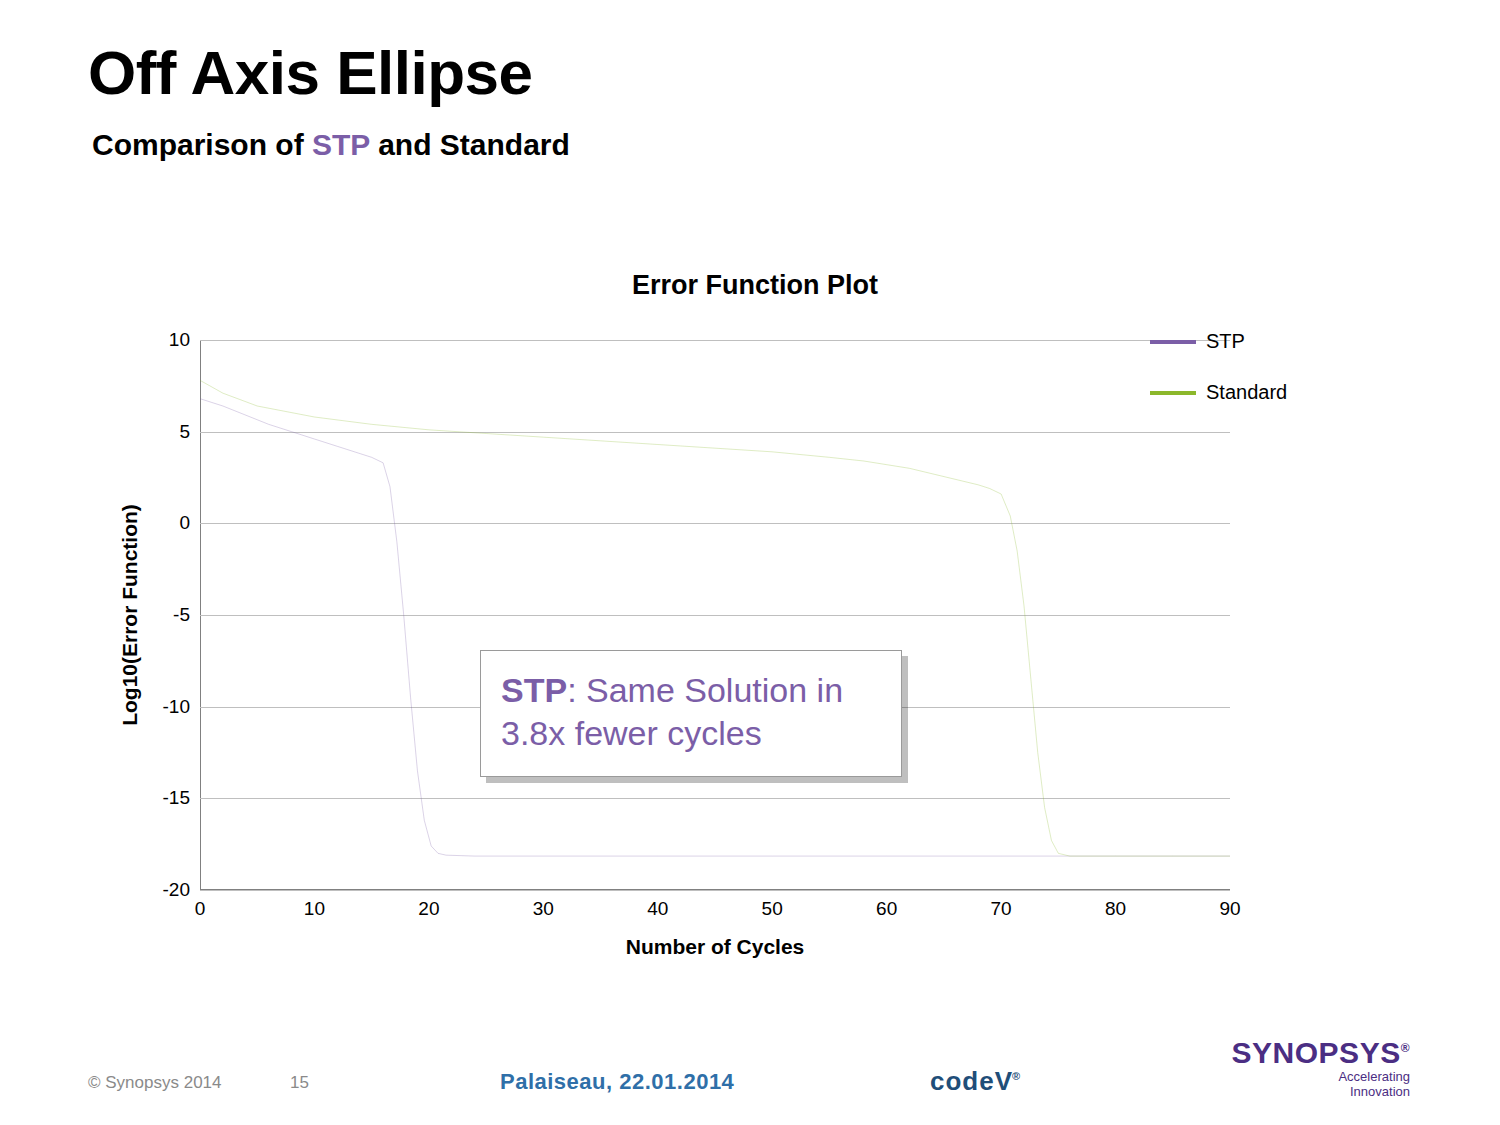Off Axis Ellipse
Comparison of STP and Standard
Error Function Plot
10
5
0
-5
-10
-15
-20
0
10
20
30
40
50
60
70
80
90
Log10(Error Function)
Number of Cycles
STP
Standard
STP: Same Solution in 3.8x fewer cycles
© Synopsys 2014
15
Palaiseau, 22.01.2014
codeV®
SYNOPSYS®
Accelerating
Innovation